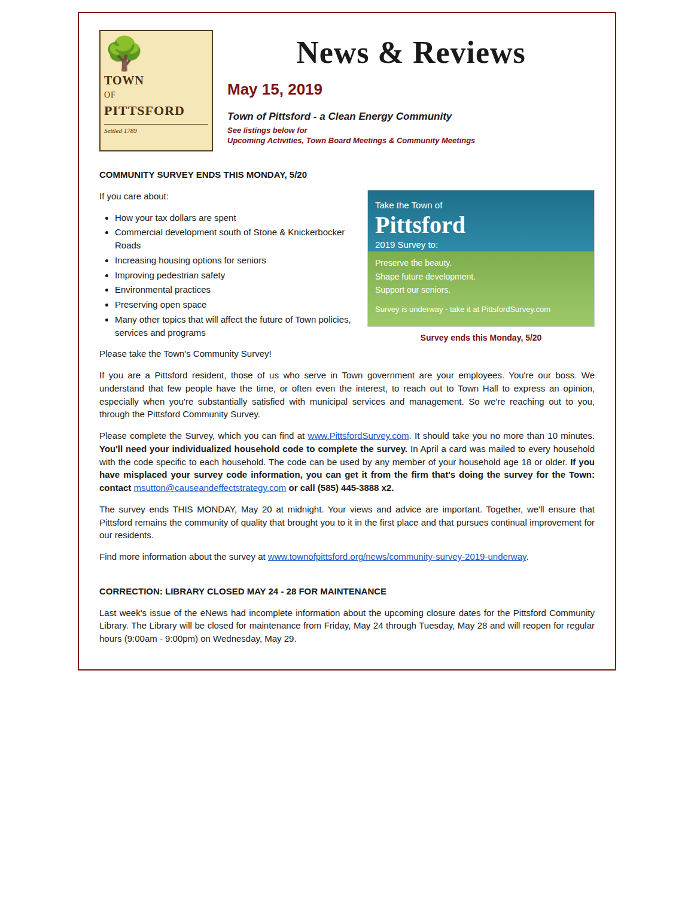🌳
TOWN
OF
PITTSFORD
Settled 1789
News & Reviews
May 15, 2019
Town of Pittsford - a Clean Energy Community
See listings below for
Upcoming Activities, Town Board Meetings & Community Meetings
Community Survey Ends This Monday, 5/20
Take the Town of
Pittsford
2019 Survey to:
Preserve the beauty.
Shape future development.
Support our seniors.
Survey is underway - take it at PittsfordSurvey.com
Survey ends this Monday, 5/20
If you care about:
How your tax dollars are spent
Commercial development south of Stone & Knickerbocker Roads
Increasing housing options for seniors
Improving pedestrian safety
Environmental practices
Preserving open space
Many other topics that will affect the future of Town policies, services and programs
Please take the Town's Community Survey!
If you are a Pittsford resident, those of us who serve in Town government are your employees. You're our boss. We understand that few people have the time, or often even the interest, to reach out to Town Hall to express an opinion, especially when you're substantially satisfied with municipal services and management. So we're reaching out to you, through the Pittsford Community Survey.
Please complete the Survey, which you can find at www.PittsfordSurvey.com. It should take you no more than 10 minutes. You'll need your individualized household code to complete the survey. In April a card was mailed to every household with the code specific to each household. The code can be used by any member of your household age 18 or older. If you have misplaced your survey code information, you can get it from the firm that's doing the survey for the Town: contact msutton@causeandeffectstrategy.com or call (585) 445-3888 x2.
The survey ends THIS MONDAY, May 20 at midnight. Your views and advice are important. Together, we'll ensure that Pittsford remains the community of quality that brought you to it in the first place and that pursues continual improvement for our residents.
Find more information about the survey at www.townofpittsford.org/news/community-survey-2019-underway.
Correction: Library Closed May 24 - 28 for Maintenance
Last week's issue of the eNews had incomplete information about the upcoming closure dates for the Pittsford Community Library. The Library will be closed for maintenance from Friday, May 24 through Tuesday, May 28 and will reopen for regular hours (9:00am - 9:00pm) on Wednesday, May 29.